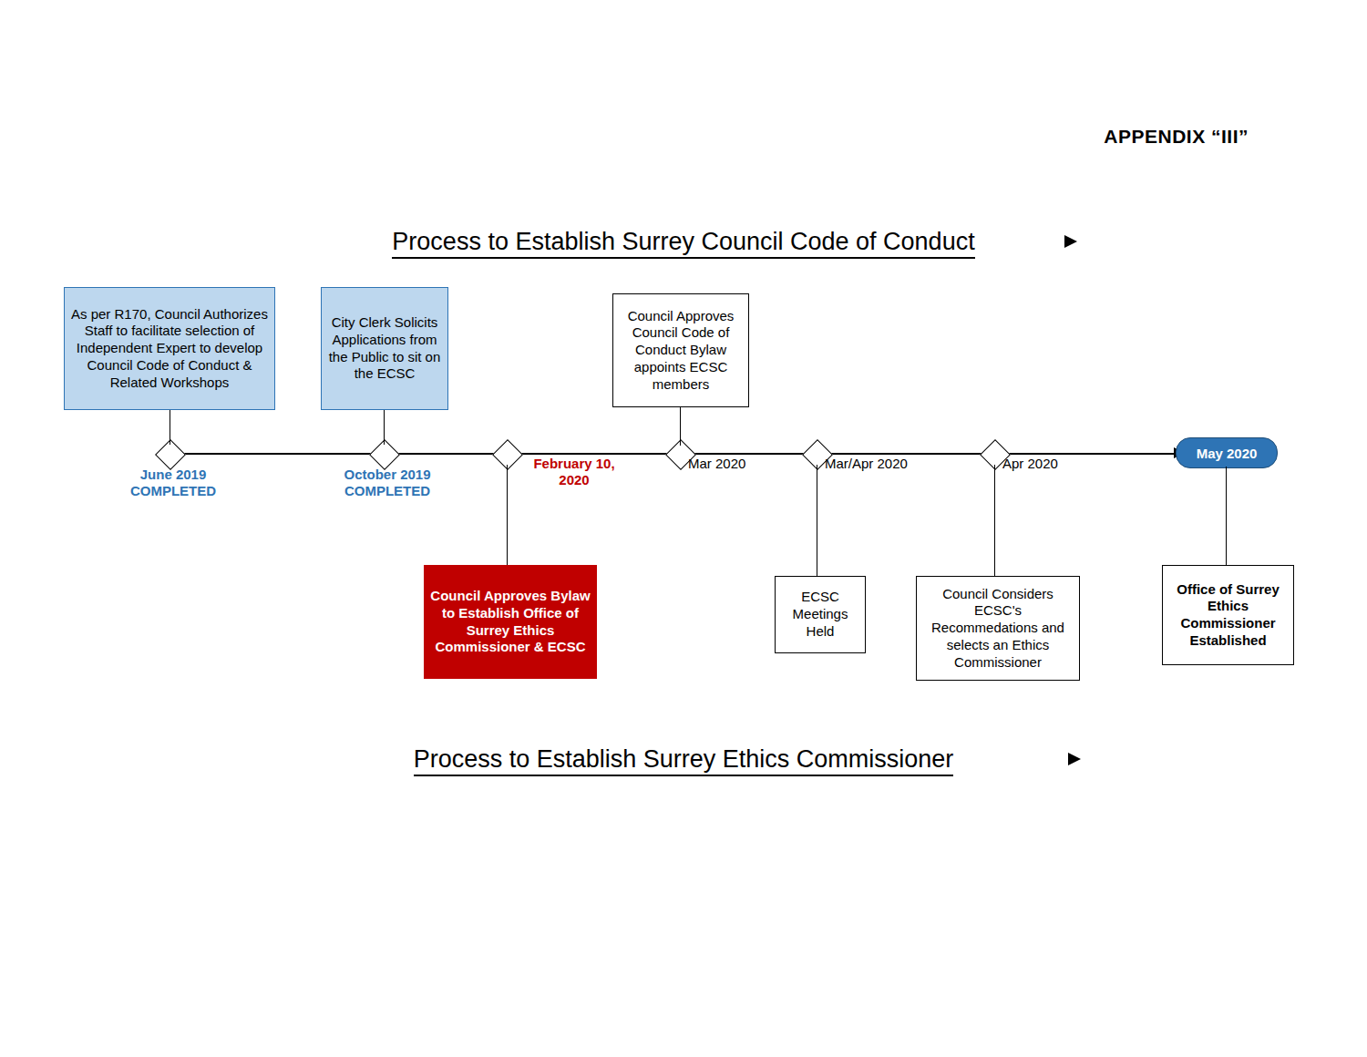APPENDIX “III”
Process to Establish Surrey Council Code of Conduct
As per R170, Council Authorizes Staff to facilitate selection of Independent Expert to develop Council Code of Conduct & Related Workshops
City Clerk Solicits Applications from the Public to sit on the ECSC
Council Approves Council Code of Conduct Bylaw appoints ECSC members
May 2020
June 2019
COMPLETED
October 2019
COMPLETED
February 10, 2020
Mar 2020
Mar/Apr 2020
Apr 2020
Council Approves Bylaw to Establish Office of Surrey Ethics Commissioner & ECSC
ECSC Meetings Held
Council Considers ECSC's Recommedations and selects an Ethics Commissioner
Office of Surrey Ethics Commissioner Established
Process to Establish Surrey Ethics Commissioner